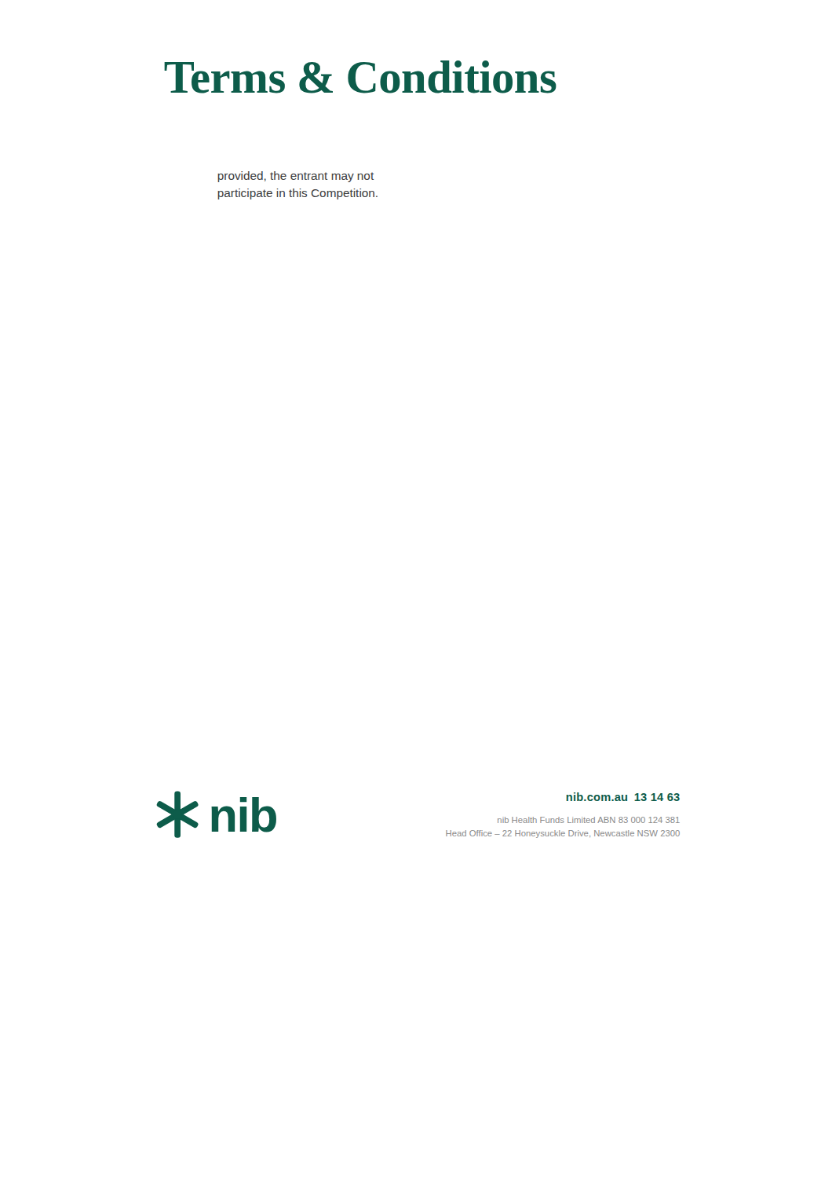Terms & Conditions
provided, the entrant may not participate in this Competition.
nib
nib.com.au 13 14 63
nib Health Funds Limited ABN 83 000 124 381
Head Office – 22 Honeysuckle Drive, Newcastle NSW 2300